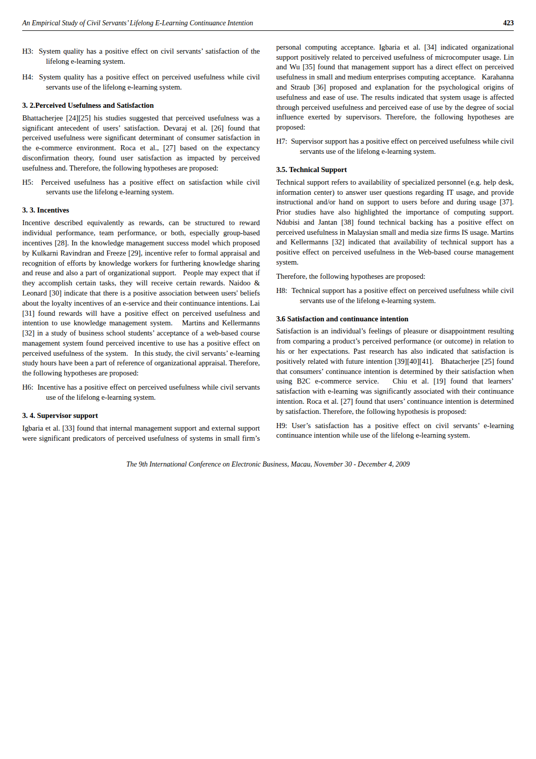An Empirical Study of Civil Servants’ Lifelong E-Learning Continuance Intention 423
H3: System quality has a positive effect on civil servants’ satisfaction of the lifelong e-learning system.
H4: System quality has a positive effect on perceived usefulness while civil servants use of the lifelong e-learning system.
3. 2.Perceived Usefulness and Satisfaction
Bhattacherjee [24][25] his studies suggested that perceived usefulness was a significant antecedent of users’ satisfaction. Devaraj et al. [26] found that perceived usefulness were significant determinant of consumer satisfaction in the e-commerce environment. Roca et al., [27] based on the expectancy disconfirmation theory, found user satisfaction as impacted by perceived usefulness and. Therefore, the following hypotheses are proposed:
H5: Perceived usefulness has a positive effect on satisfaction while civil servants use the lifelong e-learning system.
3. 3. Incentives
Incentive described equivalently as rewards, can be structured to reward individual performance, team performance, or both, especially group-based incentives [28]. In the knowledge management success model which proposed by Kulkarni Ravindran and Freeze [29], incentive refer to formal appraisal and recognition of efforts by knowledge workers for furthering knowledge sharing and reuse and also a part of organizational support. People may expect that if they accomplish certain tasks, they will receive certain rewards. Naidoo & Leonard [30] indicate that there is a positive association between users' beliefs about the loyalty incentives of an e-service and their continuance intentions. Lai [31] found rewards will have a positive effect on perceived usefulness and intention to use knowledge management system. Martins and Kellermanns [32] in a study of business school students’ acceptance of a web-based course management system found perceived incentive to use has a positive effect on perceived usefulness of the system. In this study, the civil servants’ e-learning study hours have been a part of reference of organizational appraisal. Therefore, the following hypotheses are proposed:
H6: Incentive has a positive effect on perceived usefulness while civil servants use of the lifelong e-learning system.
3. 4. Supervisor support
Igbaria et al. [33] found that internal management support and external support were significant predicators of perceived usefulness of systems in small firm’s personal computing acceptance. Igbaria et al. [34] indicated organizational support positively related to perceived usefulness of microcomputer usage. Lin and Wu [35] found that management support has a direct effect on perceived usefulness in small and medium enterprises computing acceptance. Karahanna and Straub [36] proposed and explanation for the psychological origins of usefulness and ease of use. The results indicated that system usage is affected through perceived usefulness and perceived ease of use by the degree of social influence exerted by supervisors. Therefore, the following hypotheses are proposed:
H7: Supervisor support has a positive effect on perceived usefulness while civil servants use of the lifelong e-learning system.
3.5. Technical Support
Technical support refers to availability of specialized personnel (e.g. help desk, information center) to answer user questions regarding IT usage, and provide instructional and/or hand on support to users before and during usage [37]. Prior studies have also highlighted the importance of computing support. Ndubisi and Jantan [38] found technical backing has a positive effect on perceived usefulness in Malaysian small and media size firms IS usage. Martins and Kellermanns [32] indicated that availability of technical support has a positive effect on perceived usefulness in the Web-based course management system.
Therefore, the following hypotheses are proposed:
H8: Technical support has a positive effect on perceived usefulness while civil servants use of the lifelong e-learning system.
3.6 Satisfaction and continuance intention
Satisfaction is an individual’s feelings of pleasure or disappointment resulting from comparing a product’s perceived performance (or outcome) in relation to his or her expectations. Past research has also indicated that satisfaction is positively related with future intention [39][40][41]. Bhatacherjee [25] found that consumers’ continuance intention is determined by their satisfaction when using B2C e-commerce service. Chiu et al. [19] found that learners’ satisfaction with e-learning was significantly associated with their continuance intention. Roca et al. [27] found that users’ continuance intention is determined by satisfaction. Therefore, the following hypothesis is proposed:
H9: User’s satisfaction has a positive effect on civil servants’ e-learning continuance intention while use of the lifelong e-learning system.
The 9th International Conference on Electronic Business, Macau, November 30 - December 4, 2009